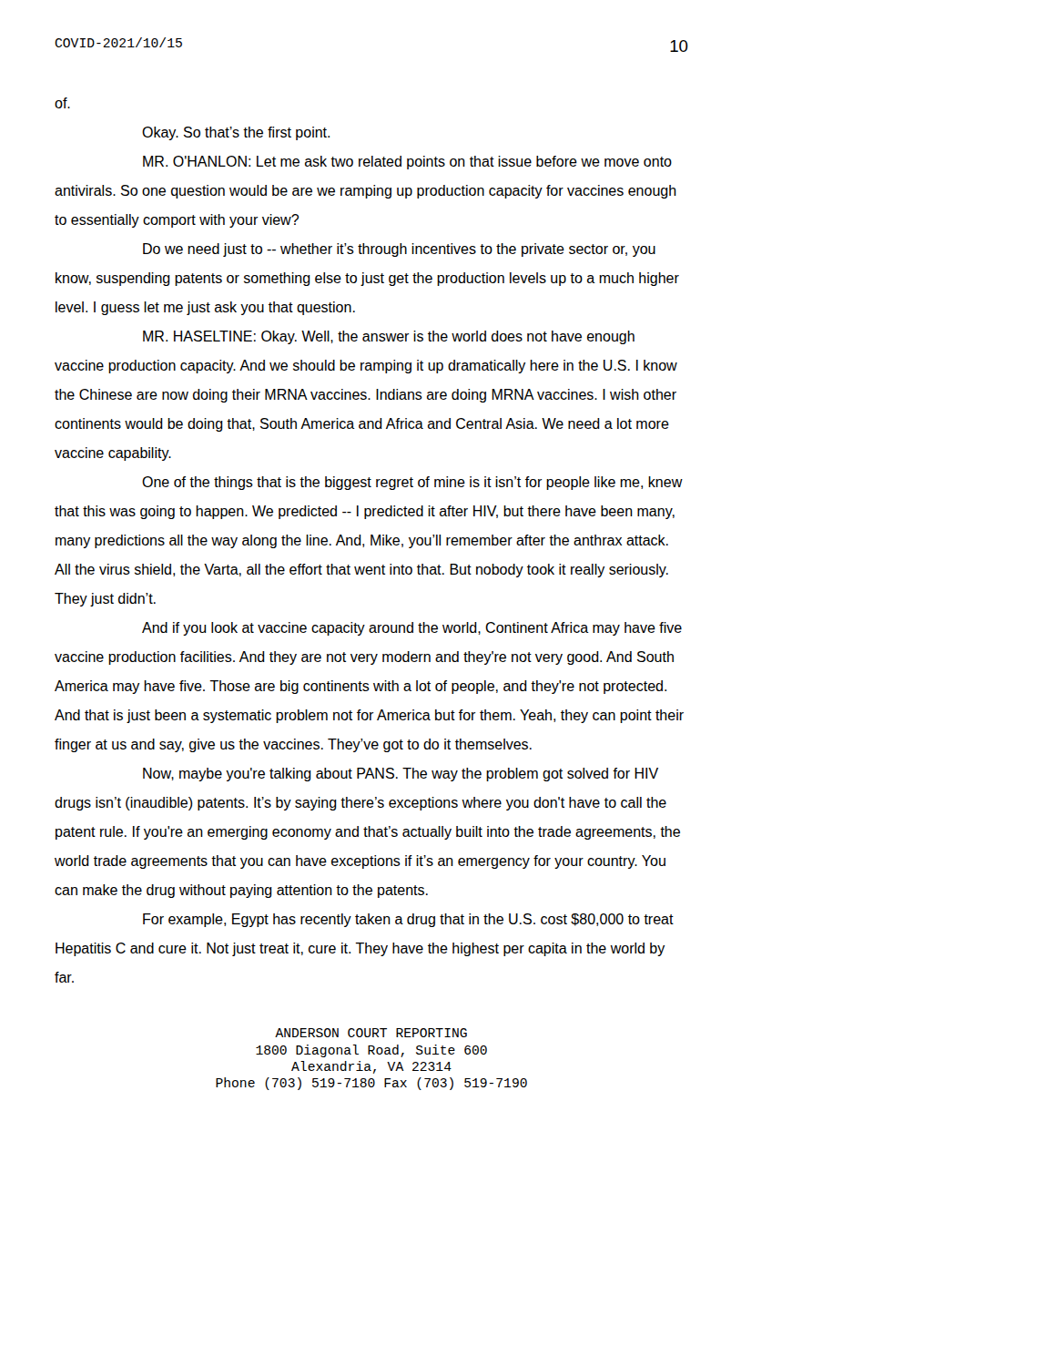COVID-2021/10/15
10
of.
Okay. So that’s the first point.
MR. O'HANLON: Let me ask two related points on that issue before we move onto antivirals. So one question would be are we ramping up production capacity for vaccines enough to essentially comport with your view?
Do we need just to -- whether it’s through incentives to the private sector or, you know, suspending patents or something else to just get the production levels up to a much higher level. I guess let me just ask you that question.
MR. HASELTINE: Okay. Well, the answer is the world does not have enough vaccine production capacity. And we should be ramping it up dramatically here in the U.S. I know the Chinese are now doing their MRNA vaccines. Indians are doing MRNA vaccines. I wish other continents would be doing that, South America and Africa and Central Asia. We need a lot more vaccine capability.
One of the things that is the biggest regret of mine is it isn’t for people like me, knew that this was going to happen. We predicted -- I predicted it after HIV, but there have been many, many predictions all the way along the line. And, Mike, you’ll remember after the anthrax attack. All the virus shield, the Varta, all the effort that went into that. But nobody took it really seriously. They just didn’t.
And if you look at vaccine capacity around the world, Continent Africa may have five vaccine production facilities. And they are not very modern and they're not very good. And South America may have five. Those are big continents with a lot of people, and they're not protected. And that is just been a systematic problem not for America but for them. Yeah, they can point their finger at us and say, give us the vaccines. They’ve got to do it themselves.
Now, maybe you're talking about PANS. The way the problem got solved for HIV drugs isn’t (inaudible) patents. It’s by saying there’s exceptions where you don't have to call the patent rule. If you're an emerging economy and that’s actually built into the trade agreements, the world trade agreements that you can have exceptions if it’s an emergency for your country. You can make the drug without paying attention to the patents.
For example, Egypt has recently taken a drug that in the U.S. cost $80,000 to treat Hepatitis C and cure it. Not just treat it, cure it. They have the highest per capita in the world by far.
ANDERSON COURT REPORTING
1800 Diagonal Road, Suite 600
Alexandria, VA 22314
Phone (703) 519-7180 Fax (703) 519-7190